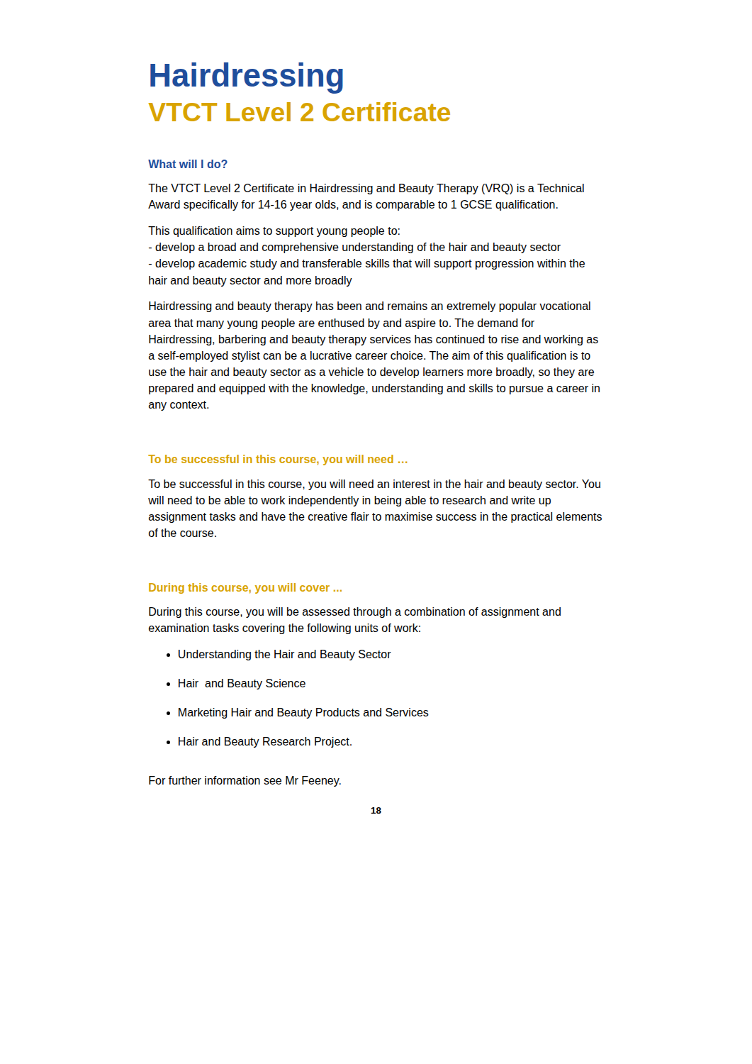Hairdressing
VTCT Level 2 Certificate
What will I do?
The VTCT Level 2 Certificate in Hairdressing and Beauty Therapy (VRQ) is a Technical Award specifically for 14-16 year olds, and is comparable to 1 GCSE qualification.
This qualification aims to support young people to:
- develop a broad and comprehensive understanding of the hair and beauty sector
- develop academic study and transferable skills that will support progression within the hair and beauty sector and more broadly
Hairdressing and beauty therapy has been and remains an extremely popular vocational area that many young people are enthused by and aspire to. The demand for Hairdressing, barbering and beauty therapy services has continued to rise and working as a self-employed stylist can be a lucrative career choice. The aim of this qualification is to use the hair and beauty sector as a vehicle to develop learners more broadly, so they are prepared and equipped with the knowledge, understanding and skills to pursue a career in any context.
To be successful in this course, you will need …
To be successful in this course, you will need an interest in the hair and beauty sector. You will need to be able to work independently in being able to research and write up assignment tasks and have the creative flair to maximise success in the practical elements of the course.
During this course, you will cover ...
During this course, you will be assessed through a combination of assignment and examination tasks covering the following units of work:
Understanding the Hair and Beauty Sector
Hair and Beauty Science
Marketing Hair and Beauty Products and Services
Hair and Beauty Research Project.
For further information see Mr Feeney.
18